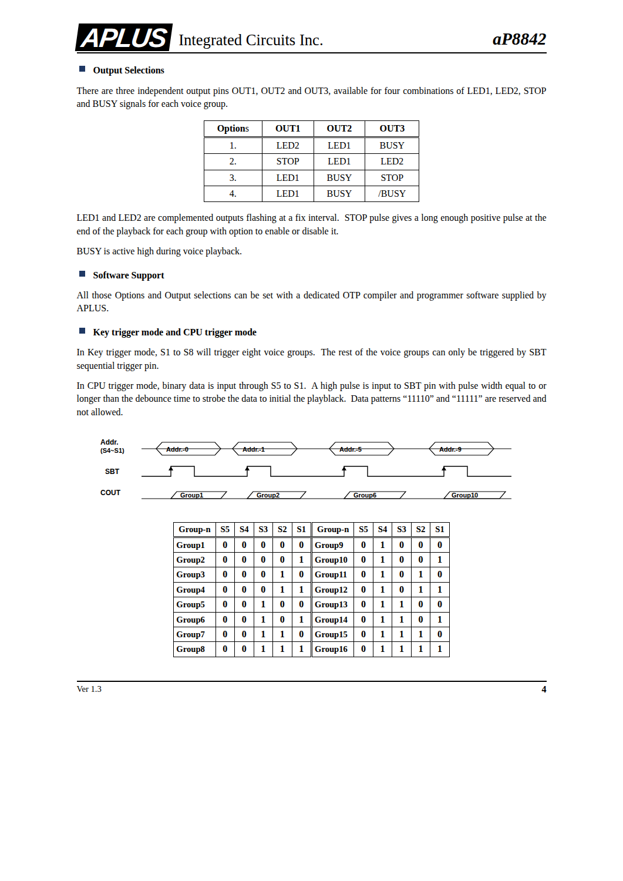APLUS
Integrated Circuits Inc.
aP8842
Output Selections
There are three independent output pins OUT1, OUT2 and OUT3, available for four combinations of LED1, LED2, STOP and BUSY signals for each voice group.
| Option s | OUT1 | OUT2 | OUT3 |
| --- | --- | --- | --- |
| 1. | LED2 | LED1 | BUSY |
| 2. | STOP | LED1 | LED2 |
| 3. | LED1 | BUSY | STOP |
| 4. | LED1 | BUSY | /BUSY |
LED1 and LED2 are complemented outputs flashing at a fix interval. STOP pulse gives a long enough positive pulse at the end of the playback for each group with option to enable or disable it.
BUSY is active high during voice playback.
Software Support
All those Options and Output selections can be set with a dedicated OTP compiler and programmer software supplied by APLUS.
Key trigger mode and CPU trigger mode
In Key trigger mode, S1 to S8 will trigger eight voice groups. The rest of the voice groups can only be triggered by SBT sequential trigger pin.
In CPU trigger mode, binary data is input through S5 to S1. A high pulse is input to SBT pin with pulse width equal to or longer than the debounce time to strobe the data to initial the playblack. Data patterns “11110” and “11111” are reserved and not allowed.
Addr. (S4~S1) SBT COUT Addr.-0 Addr.-1 Addr.-5 Addr.-9 Group1 Group2 Group6 Group10
| Group-n | S5 | S4 | S3 | S2 | S1 | Group-n | S5 | S4 | S3 | S2 | S1 |
| --- | --- | --- | --- | --- | --- | --- | --- | --- | --- | --- | --- |
| Group1 | 0 | 0 | 0 | 0 | 0 | Group9 | 0 | 1 | 0 | 0 | 0 |
| Group2 | 0 | 0 | 0 | 0 | 1 | Group10 | 0 | 1 | 0 | 0 | 1 |
| Group3 | 0 | 0 | 0 | 1 | 0 | Group11 | 0 | 1 | 0 | 1 | 0 |
| Group4 | 0 | 0 | 0 | 1 | 1 | Group12 | 0 | 1 | 0 | 1 | 1 |
| Group5 | 0 | 0 | 1 | 0 | 0 | Group13 | 0 | 1 | 1 | 0 | 0 |
| Group6 | 0 | 0 | 1 | 0 | 1 | Group14 | 0 | 1 | 1 | 0 | 1 |
| Group7 | 0 | 0 | 1 | 1 | 0 | Group15 | 0 | 1 | 1 | 1 | 0 |
| Group8 | 0 | 0 | 1 | 1 | 1 | Group16 | 0 | 1 | 1 | 1 | 1 |
Ver 1.3
4